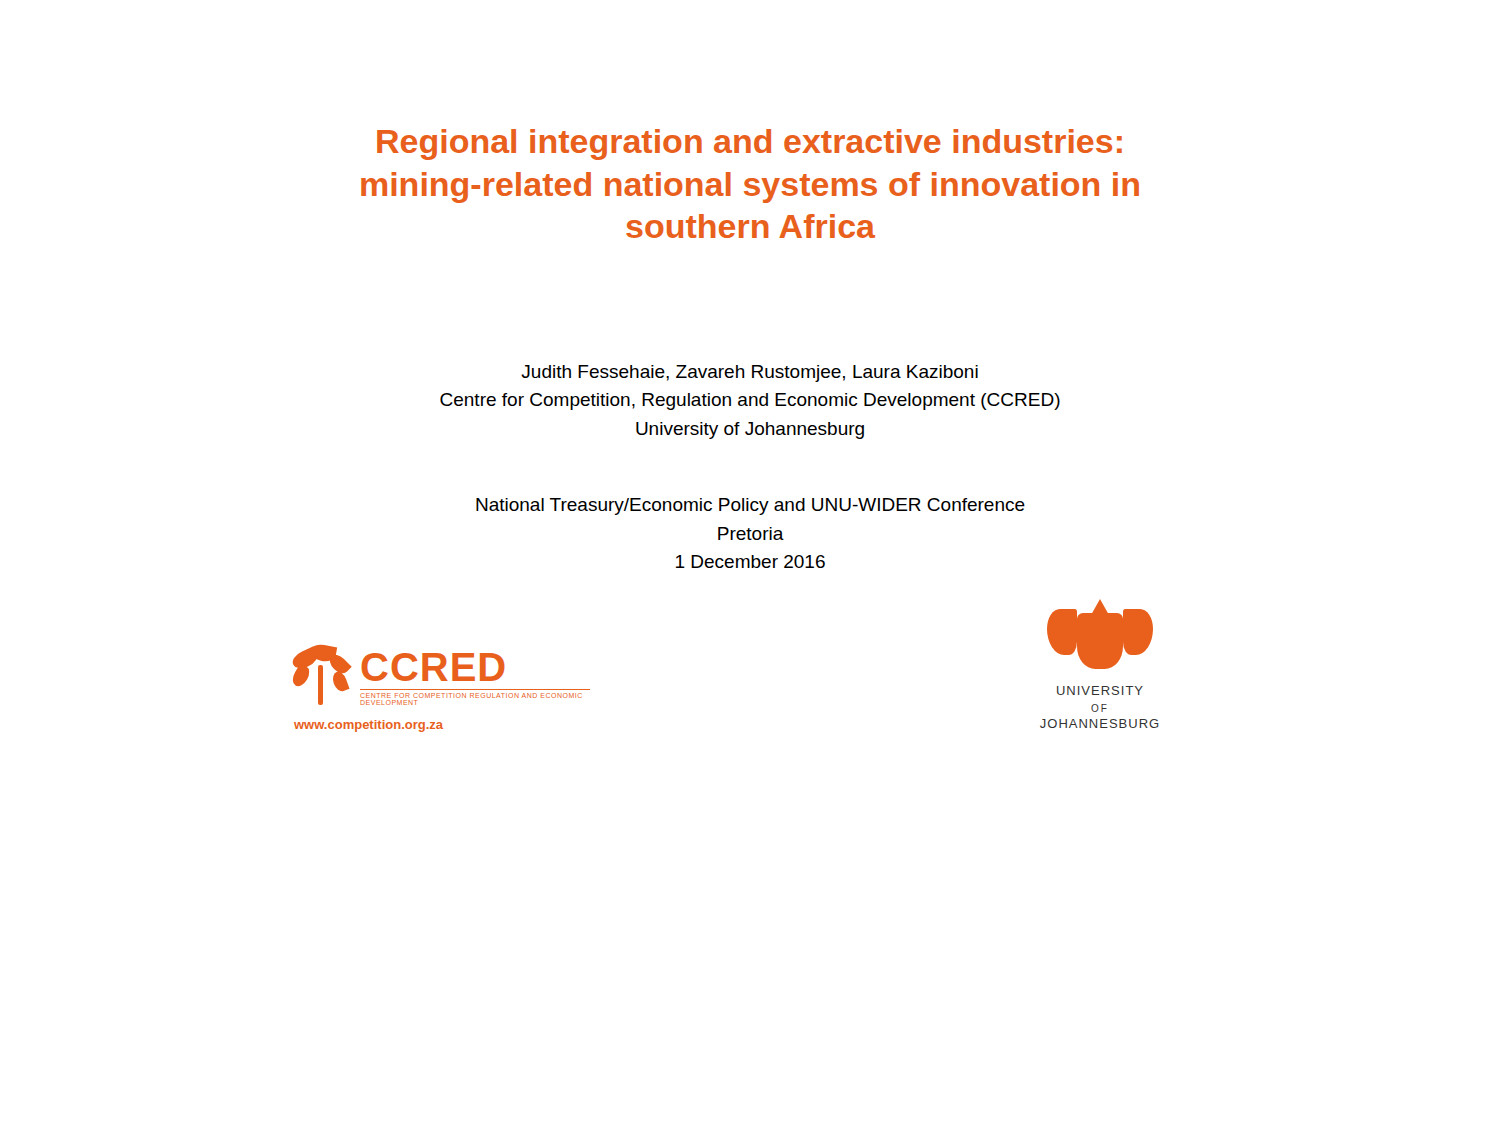Regional integration and extractive industries: mining-related national systems of innovation in southern Africa
Judith Fessehaie, Zavareh Rustomjee, Laura Kaziboni
Centre for Competition, Regulation and Economic Development (CCRED)
University of Johannesburg
National Treasury/Economic Policy and UNU-WIDER Conference
Pretoria
1 December 2016
CCRED
Centre for Competition Regulation and Economic Development
www.competition.org.za
UNIVERSITY
OF
JOHANNESBURG